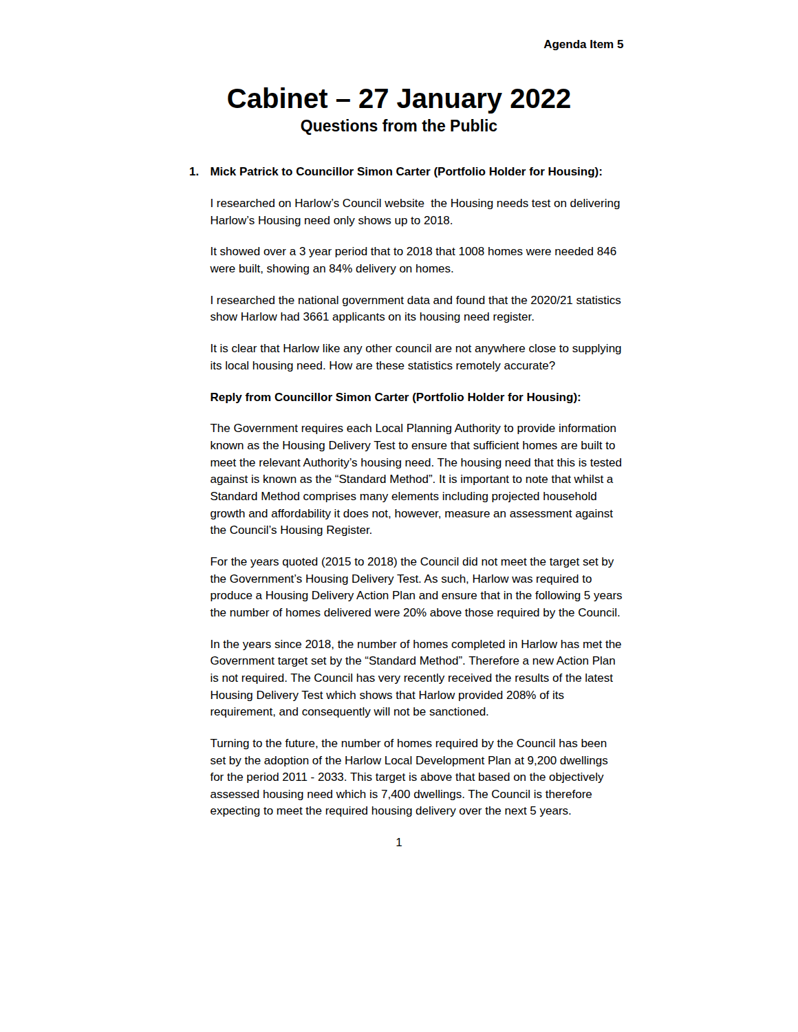Agenda Item 5
Cabinet – 27 January 2022
Questions from the Public
Mick Patrick to Councillor Simon Carter (Portfolio Holder for Housing):
I researched on Harlow’s Council website the Housing needs test on delivering Harlow’s Housing need only shows up to 2018.
It showed over a 3 year period that to 2018 that 1008 homes were needed 846 were built, showing an 84% delivery on homes.
I researched the national government data and found that the 2020/21 statistics show Harlow had 3661 applicants on its housing need register.
It is clear that Harlow like any other council are not anywhere close to supplying its local housing need. How are these statistics remotely accurate?
Reply from Councillor Simon Carter (Portfolio Holder for Housing):
The Government requires each Local Planning Authority to provide information known as the Housing Delivery Test to ensure that sufficient homes are built to meet the relevant Authority’s housing need. The housing need that this is tested against is known as the “Standard Method”. It is important to note that whilst a Standard Method comprises many elements including projected household growth and affordability it does not, however, measure an assessment against the Council’s Housing Register.
For the years quoted (2015 to 2018) the Council did not meet the target set by the Government’s Housing Delivery Test. As such, Harlow was required to produce a Housing Delivery Action Plan and ensure that in the following 5 years the number of homes delivered were 20% above those required by the Council.
In the years since 2018, the number of homes completed in Harlow has met the Government target set by the “Standard Method”. Therefore a new Action Plan is not required. The Council has very recently received the results of the latest Housing Delivery Test which shows that Harlow provided 208% of its requirement, and consequently will not be sanctioned.
Turning to the future, the number of homes required by the Council has been set by the adoption of the Harlow Local Development Plan at 9,200 dwellings for the period 2011 - 2033. This target is above that based on the objectively assessed housing need which is 7,400 dwellings. The Council is therefore expecting to meet the required housing delivery over the next 5 years.
1